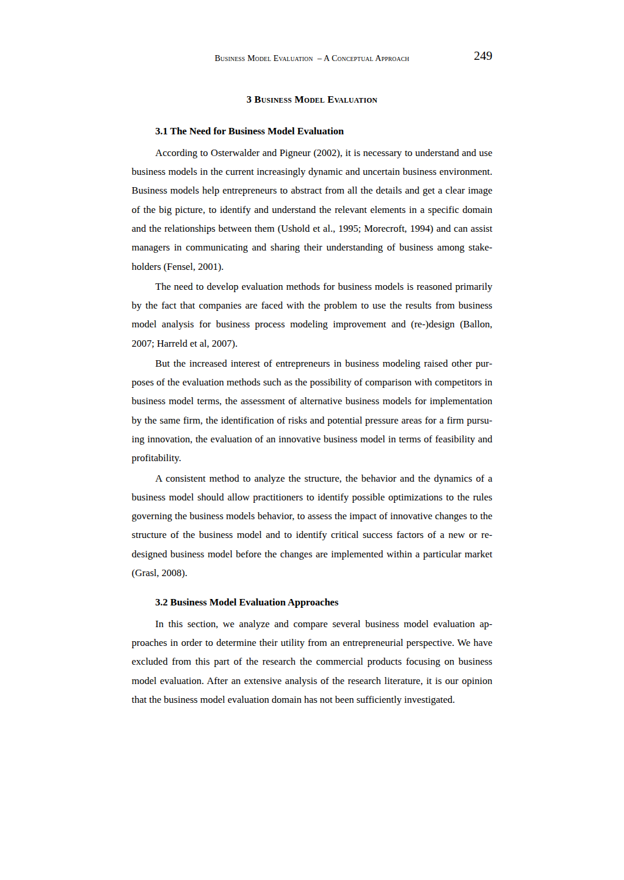Business Model Evaluation – A Conceptual Approach 249
3 Business Model Evaluation
3.1 The Need for Business Model Evaluation
According to Osterwalder and Pigneur (2002), it is necessary to understand and use business models in the current increasingly dynamic and uncertain business environment. Business models help entrepreneurs to abstract from all the details and get a clear image of the big picture, to identify and understand the relevant elements in a specific domain and the relationships between them (Ushold et al., 1995; Morecroft, 1994) and can assist managers in communicating and sharing their understanding of business among stakeholders (Fensel, 2001).
The need to develop evaluation methods for business models is reasoned primarily by the fact that companies are faced with the problem to use the results from business model analysis for business process modeling improvement and (re-)design (Ballon, 2007; Harreld et al, 2007).
But the increased interest of entrepreneurs in business modeling raised other purposes of the evaluation methods such as the possibility of comparison with competitors in business model terms, the assessment of alternative business models for implementation by the same firm, the identification of risks and potential pressure areas for a firm pursuing innovation, the evaluation of an innovative business model in terms of feasibility and profitability.
A consistent method to analyze the structure, the behavior and the dynamics of a business model should allow practitioners to identify possible optimizations to the rules governing the business models behavior, to assess the impact of innovative changes to the structure of the business model and to identify critical success factors of a new or redesigned business model before the changes are implemented within a particular market (Grasl, 2008).
3.2 Business Model Evaluation Approaches
In this section, we analyze and compare several business model evaluation approaches in order to determine their utility from an entrepreneurial perspective. We have excluded from this part of the research the commercial products focusing on business model evaluation. After an extensive analysis of the research literature, it is our opinion that the business model evaluation domain has not been sufficiently investigated.